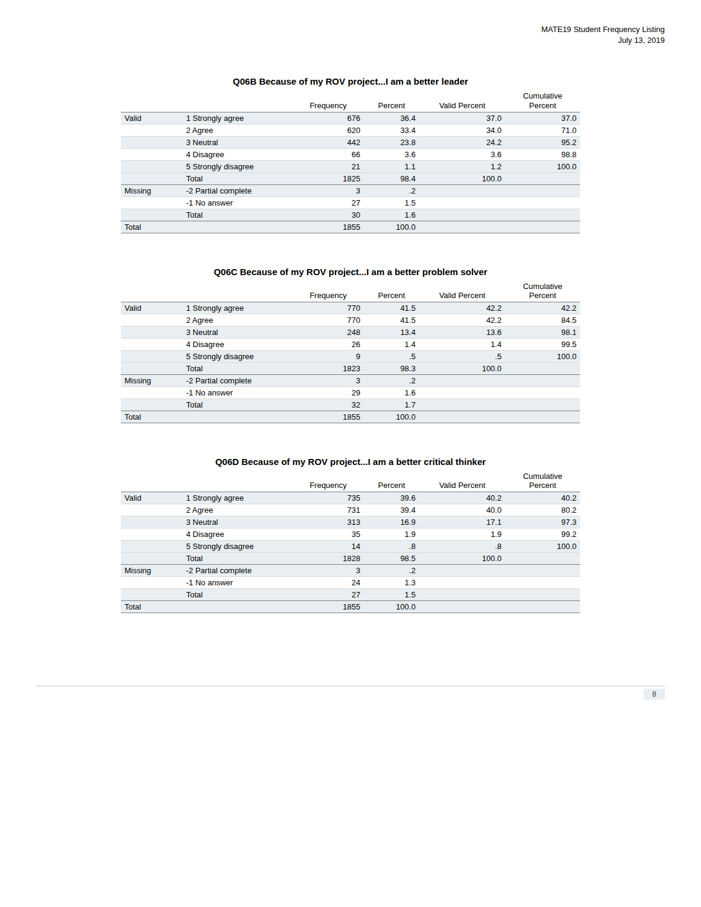MATE19 Student Frequency Listing
July 13, 2019
Q06B Because of my ROV project...I am a better leader
| | | Frequency | Percent | Valid Percent | Cumulative Percent |
| --- | --- | --- | --- | --- | --- |
| Valid | 1 Strongly agree | 676 | 36.4 | 37.0 | 37.0 |
| | 2 Agree | 620 | 33.4 | 34.0 | 71.0 |
| | 3 Neutral | 442 | 23.8 | 24.2 | 95.2 |
| | 4 Disagree | 66 | 3.6 | 3.6 | 98.8 |
| | 5 Strongly disagree | 21 | 1.1 | 1.2 | 100.0 |
| | Total | 1825 | 98.4 | 100.0 | |
| Missing | -2 Partial complete | 3 | .2 | | |
| | -1 No answer | 27 | 1.5 | | |
| | Total | 30 | 1.6 | | |
| Total | | 1855 | 100.0 | | |
Q06C Because of my ROV project...I am a better problem solver
| | | Frequency | Percent | Valid Percent | Cumulative Percent |
| --- | --- | --- | --- | --- | --- |
| Valid | 1 Strongly agree | 770 | 41.5 | 42.2 | 42.2 |
| | 2 Agree | 770 | 41.5 | 42.2 | 84.5 |
| | 3 Neutral | 248 | 13.4 | 13.6 | 98.1 |
| | 4 Disagree | 26 | 1.4 | 1.4 | 99.5 |
| | 5 Strongly disagree | 9 | .5 | .5 | 100.0 |
| | Total | 1823 | 98.3 | 100.0 | |
| Missing | -2 Partial complete | 3 | .2 | | |
| | -1 No answer | 29 | 1.6 | | |
| | Total | 32 | 1.7 | | |
| Total | | 1855 | 100.0 | | |
Q06D Because of my ROV project...I am a better critical thinker
| | | Frequency | Percent | Valid Percent | Cumulative Percent |
| --- | --- | --- | --- | --- | --- |
| Valid | 1 Strongly agree | 735 | 39.6 | 40.2 | 40.2 |
| | 2 Agree | 731 | 39.4 | 40.0 | 80.2 |
| | 3 Neutral | 313 | 16.9 | 17.1 | 97.3 |
| | 4 Disagree | 35 | 1.9 | 1.9 | 99.2 |
| | 5 Strongly disagree | 14 | .8 | .8 | 100.0 |
| | Total | 1828 | 98.5 | 100.0 | |
| Missing | -2 Partial complete | 3 | .2 | | |
| | -1 No answer | 24 | 1.3 | | |
| | Total | 27 | 1.5 | | |
| Total | | 1855 | 100.0 | | |
8